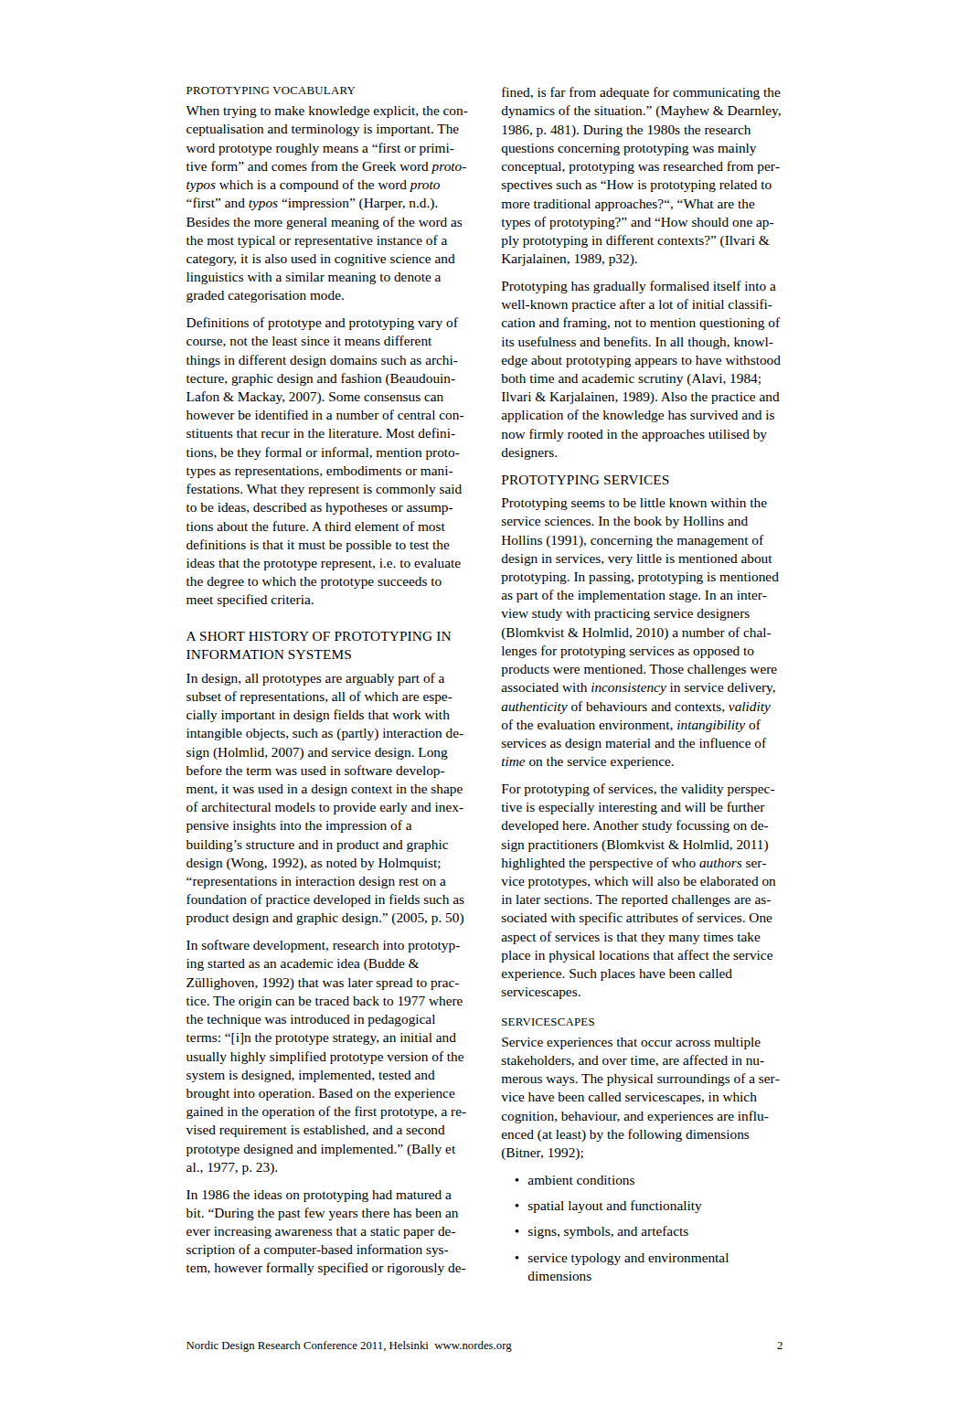Prototyping vocabulary
When trying to make knowledge explicit, the conceptualisation and terminology is important. The word prototype roughly means a “first or primitive form” and comes from the Greek word prototypos which is a compound of the word proto “first” and typos “impression” (Harper, n.d.). Besides the more general meaning of the word as the most typical or representative instance of a category, it is also used in cognitive science and linguistics with a similar meaning to denote a graded categorisation mode.
Definitions of prototype and prototyping vary of course, not the least since it means different things in different design domains such as architecture, graphic design and fashion (Beaudouin-Lafon & Mackay, 2007). Some consensus can however be identified in a number of central constituents that recur in the literature. Most definitions, be they formal or informal, mention prototypes as representations, embodiments or manifestations. What they represent is commonly said to be ideas, described as hypotheses or assumptions about the future. A third element of most definitions is that it must be possible to test the ideas that the prototype represent, i.e. to evaluate the degree to which the prototype succeeds to meet specified criteria.
A short history of prototyping in information systems
In design, all prototypes are arguably part of a subset of representations, all of which are especially important in design fields that work with intangible objects, such as (partly) interaction design (Holmlid, 2007) and service design. Long before the term was used in software development, it was used in a design context in the shape of architectural models to provide early and inexpensive insights into the impression of a building’s structure and in product and graphic design (Wong, 1992), as noted by Holmquist; “representations in interaction design rest on a foundation of practice developed in fields such as product design and graphic design.” (2005, p. 50)
In software development, research into prototyping started as an academic idea (Budde & Züllighoven, 1992) that was later spread to practice. The origin can be traced back to 1977 where the technique was introduced in pedagogical terms: “[i]n the prototype strategy, an initial and usually highly simplified prototype version of the system is designed, implemented, tested and brought into operation. Based on the experience gained in the operation of the first prototype, a revised requirement is established, and a second prototype designed and implemented.” (Bally et al., 1977, p. 23).
In 1986 the ideas on prototyping had matured a bit. “During the past few years there has been an ever increasing awareness that a static paper description of a computer-based information system, however formally specified or rigorously defined, is far from adequate for communicating the dynamics of the situation.” (Mayhew & Dearnley, 1986, p. 481). During the 1980s the research questions concerning prototyping was mainly conceptual, prototyping was researched from perspectives such as “How is prototyping related to more traditional approaches?“, “What are the types of prototyping?” and “How should one apply prototyping in different contexts?” (Ilvari & Karjalainen, 1989, p32).
Prototyping has gradually formalised itself into a well-known practice after a lot of initial classification and framing, not to mention questioning of its usefulness and benefits. In all though, knowledge about prototyping appears to have withstood both time and academic scrutiny (Alavi, 1984; Ilvari & Karjalainen, 1989). Also the practice and application of the knowledge has survived and is now firmly rooted in the approaches utilised by designers.
Prototyping services
Prototyping seems to be little known within the service sciences. In the book by Hollins and Hollins (1991), concerning the management of design in services, very little is mentioned about prototyping. In passing, prototyping is mentioned as part of the implementation stage. In an interview study with practicing service designers (Blomkvist & Holmlid, 2010) a number of challenges for prototyping services as opposed to products were mentioned. Those challenges were associated with inconsistency in service delivery, authenticity of behaviours and contexts, validity of the evaluation environment, intangibility of services as design material and the influence of time on the service experience.
For prototyping of services, the validity perspective is especially interesting and will be further developed here. Another study focussing on design practitioners (Blomkvist & Holmlid, 2011) highlighted the perspective of who authors service prototypes, which will also be elaborated on in later sections. The reported challenges are associated with specific attributes of services. One aspect of services is that they many times take place in physical locations that affect the service experience. Such places have been called servicescapes.
Servicescapes
Service experiences that occur across multiple stakeholders, and over time, are affected in numerous ways. The physical surroundings of a service have been called servicescapes, in which cognition, behaviour, and experiences are influenced (at least) by the following dimensions (Bitner, 1992);
ambient conditions
spatial layout and functionality
signs, symbols, and artefacts
service typology and environmental dimensions
Nordic Design Research Conference 2011, Helsinki www.nordes.org
2